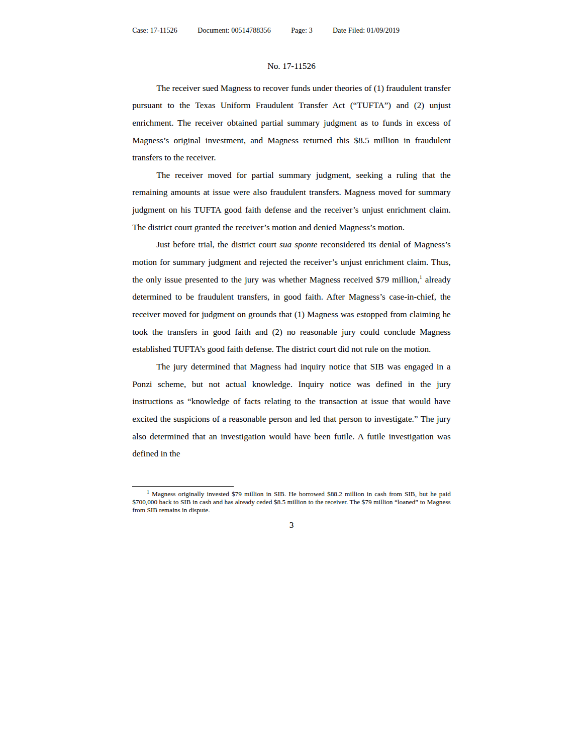Case: 17-11526 Document: 00514788356 Page: 3 Date Filed: 01/09/2019
No. 17-11526
The receiver sued Magness to recover funds under theories of (1) fraudulent transfer pursuant to the Texas Uniform Fraudulent Transfer Act (“TUFTA”) and (2) unjust enrichment. The receiver obtained partial summary judgment as to funds in excess of Magness’s original investment, and Magness returned this $8.5 million in fraudulent transfers to the receiver.
The receiver moved for partial summary judgment, seeking a ruling that the remaining amounts at issue were also fraudulent transfers. Magness moved for summary judgment on his TUFTA good faith defense and the receiver’s unjust enrichment claim. The district court granted the receiver’s motion and denied Magness’s motion.
Just before trial, the district court sua sponte reconsidered its denial of Magness’s motion for summary judgment and rejected the receiver’s unjust enrichment claim. Thus, the only issue presented to the jury was whether Magness received $79 million,1 already determined to be fraudulent transfers, in good faith. After Magness’s case-in-chief, the receiver moved for judgment on grounds that (1) Magness was estopped from claiming he took the transfers in good faith and (2) no reasonable jury could conclude Magness established TUFTA’s good faith defense. The district court did not rule on the motion.
The jury determined that Magness had inquiry notice that SIB was engaged in a Ponzi scheme, but not actual knowledge. Inquiry notice was defined in the jury instructions as “knowledge of facts relating to the transaction at issue that would have excited the suspicions of a reasonable person and led that person to investigate.” The jury also determined that an investigation would have been futile. A futile investigation was defined in the
1 Magness originally invested $79 million in SIB. He borrowed $88.2 million in cash from SIB, but he paid $700,000 back to SIB in cash and has already ceded $8.5 million to the receiver. The $79 million “loaned” to Magness from SIB remains in dispute.
3